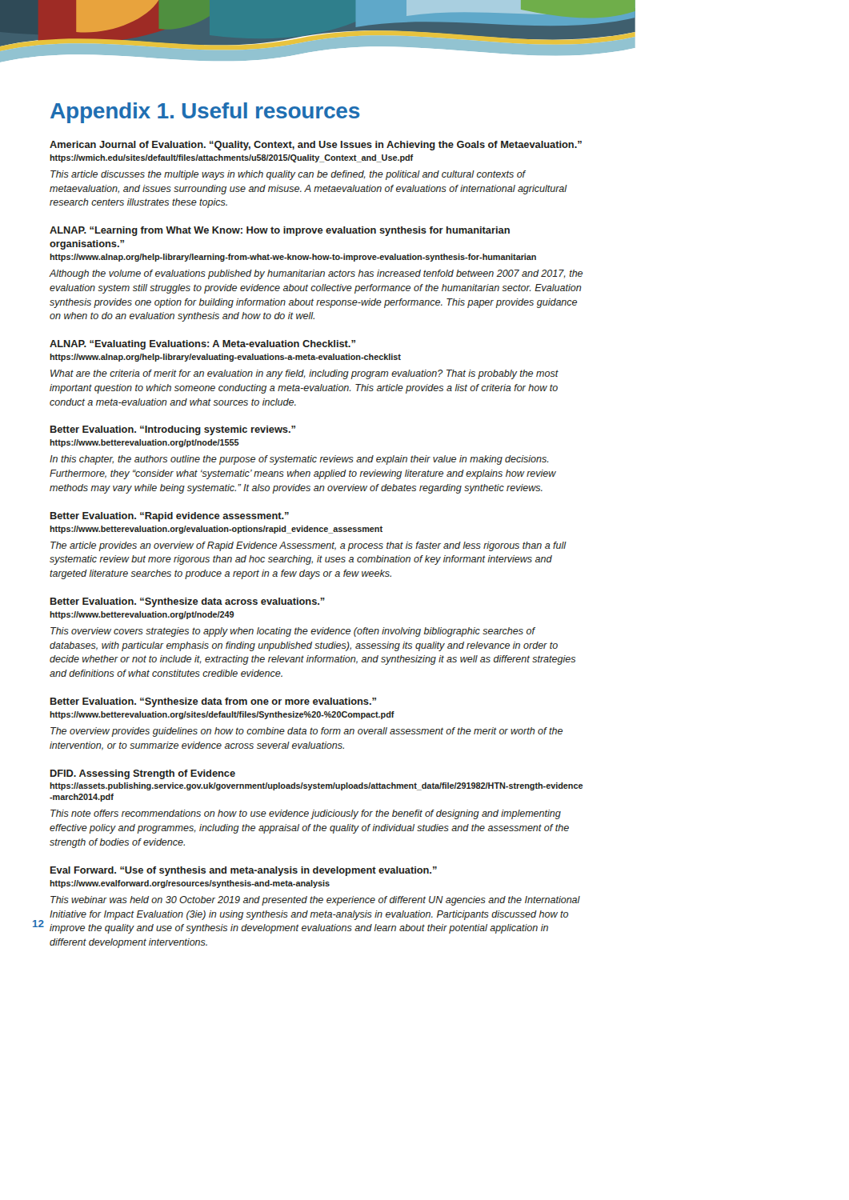Appendix 1. Useful resources
American Journal of Evaluation. “Quality, Context, and Use Issues in Achieving the Goals of Metaevaluation.”
https://wmich.edu/sites/default/files/attachments/u58/2015/Quality_Context_and_Use.pdf
This article discusses the multiple ways in which quality can be defined, the political and cultural contexts of metaevaluation, and issues surrounding use and misuse. A metaevaluation of evaluations of international agricultural research centers illustrates these topics.
ALNAP. “Learning from What We Know: How to improve evaluation synthesis for humanitarian organisations.”
https://www.alnap.org/help-library/learning-from-what-we-know-how-to-improve-evaluation-synthesis-for-humanitarian
Although the volume of evaluations published by humanitarian actors has increased tenfold between 2007 and 2017, the evaluation system still struggles to provide evidence about collective performance of the humanitarian sector. Evaluation synthesis provides one option for building information about response-wide performance. This paper provides guidance on when to do an evaluation synthesis and how to do it well.
ALNAP. “Evaluating Evaluations: A Meta-evaluation Checklist.”
https://www.alnap.org/help-library/evaluating-evaluations-a-meta-evaluation-checklist
What are the criteria of merit for an evaluation in any field, including program evaluation? That is probably the most important question to which someone conducting a meta-evaluation. This article provides a list of criteria for how to conduct a meta-evaluation and what sources to include.
Better Evaluation. “Introducing systemic reviews.”
https://www.betterevaluation.org/pt/node/1555
In this chapter, the authors outline the purpose of systematic reviews and explain their value in making decisions. Furthermore, they “consider what ‘systematic’ means when applied to reviewing literature and explains how review methods may vary while being systematic.” It also provides an overview of debates regarding synthetic reviews.
Better Evaluation. “Rapid evidence assessment.”
https://www.betterevaluation.org/evaluation-options/rapid_evidence_assessment
The article provides an overview of Rapid Evidence Assessment, a process that is faster and less rigorous than a full systematic review but more rigorous than ad hoc searching, it uses a combination of key informant interviews and targeted literature searches to produce a report in a few days or a few weeks.
Better Evaluation. “Synthesize data across evaluations.”
https://www.betterevaluation.org/pt/node/249
This overview covers strategies to apply when locating the evidence (often involving bibliographic searches of databases, with particular emphasis on finding unpublished studies), assessing its quality and relevance in order to decide whether or not to include it, extracting the relevant information, and synthesizing it as well as different strategies and definitions of what constitutes credible evidence.
Better Evaluation. “Synthesize data from one or more evaluations.”
https://www.betterevaluation.org/sites/default/files/Synthesize%20-%20Compact.pdf
The overview provides guidelines on how to combine data to form an overall assessment of the merit or worth of the intervention, or to summarize evidence across several evaluations.
DFID. Assessing Strength of Evidence
https://assets.publishing.service.gov.uk/government/uploads/system/uploads/attachment_data/file/291982/HTN-strength-evidence-march2014.pdf
This note offers recommendations on how to use evidence judiciously for the benefit of designing and implementing effective policy and programmes, including the appraisal of the quality of individual studies and the assessment of the strength of bodies of evidence.
Eval Forward. “Use of synthesis and meta-analysis in development evaluation.”
https://www.evalforward.org/resources/synthesis-and-meta-analysis
This webinar was held on 30 October 2019 and presented the experience of different UN agencies and the International Initiative for Impact Evaluation (3ie) in using synthesis and meta-analysis in evaluation. Participants discussed how to improve the quality and use of synthesis in development evaluations and learn about their potential application in different development interventions.
12